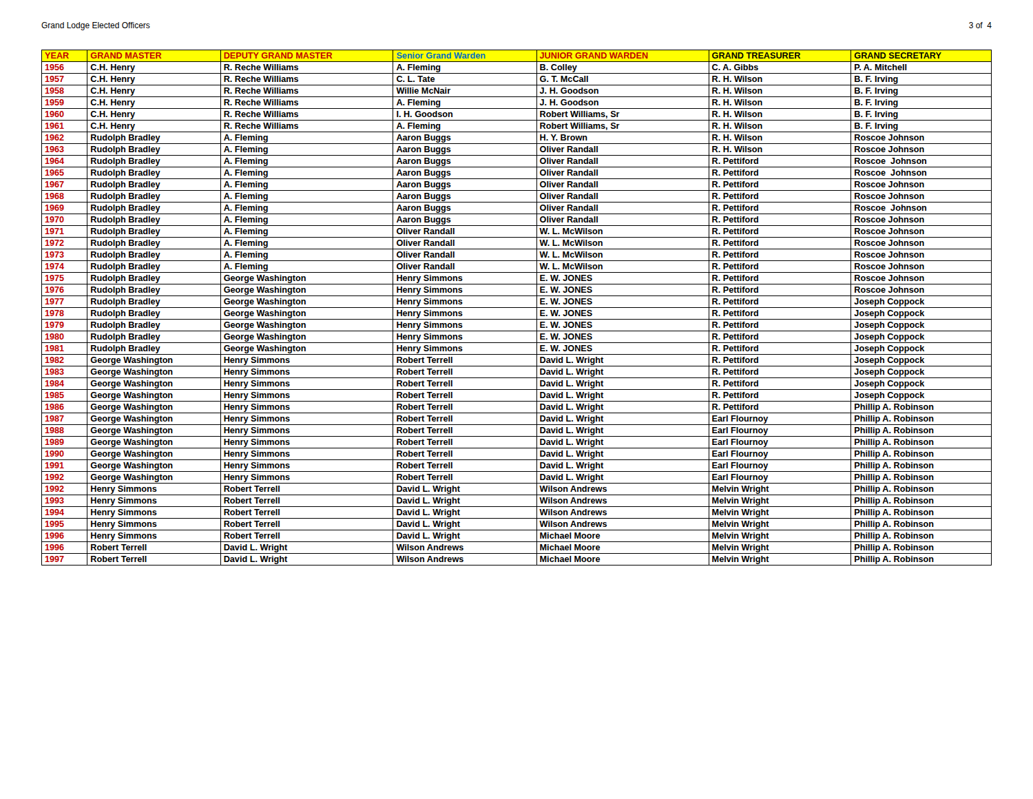Grand Lodge Elected Officers 3 of 4
| YEAR | GRAND MASTER | DEPUTY GRAND MASTER | Senior Grand Warden | JUNIOR GRAND WARDEN | GRAND TREASURER | GRAND SECRETARY |
| --- | --- | --- | --- | --- | --- | --- |
| 1956 | C.H. Henry | R. Reche Williams | A. Fleming | B. Colley | C. A. Gibbs | P. A. Mitchell |
| 1957 | C.H. Henry | R. Reche Williams | C. L. Tate | G. T. McCall | R. H. Wilson | B. F. Irving |
| 1958 | C.H. Henry | R. Reche Williams | Willie McNair | J. H. Goodson | R. H. Wilson | B. F. Irving |
| 1959 | C.H. Henry | R. Reche Williams | A. Fleming | J. H. Goodson | R. H. Wilson | B. F. Irving |
| 1960 | C.H. Henry | R. Reche Williams | I. H. Goodson | Robert Williams, Sr | R. H. Wilson | B. F. Irving |
| 1961 | C.H. Henry | R. Reche Williams | A. Fleming | Robert Williams, Sr | R. H. Wilson | B. F. Irving |
| 1962 | Rudolph Bradley | A. Fleming | Aaron Buggs | H. Y. Brown | R. H. Wilson | Roscoe Johnson |
| 1963 | Rudolph Bradley | A. Fleming | Aaron Buggs | Oliver Randall | R. H. Wilson | Roscoe Johnson |
| 1964 | Rudolph Bradley | A. Fleming | Aaron Buggs | Oliver Randall | R. Pettiford | Roscoe Johnson |
| 1965 | Rudolph Bradley | A. Fleming | Aaron Buggs | Oliver Randall | R. Pettiford | Roscoe Johnson |
| 1967 | Rudolph Bradley | A. Fleming | Aaron Buggs | Oliver Randall | R. Pettiford | Roscoe Johnson |
| 1968 | Rudolph Bradley | A. Fleming | Aaron Buggs | Oliver Randall | R. Pettiford | Roscoe Johnson |
| 1969 | Rudolph Bradley | A. Fleming | Aaron Buggs | Oliver Randall | R. Pettiford | Roscoe Johnson |
| 1970 | Rudolph Bradley | A. Fleming | Aaron Buggs | Oliver Randall | R. Pettiford | Roscoe Johnson |
| 1971 | Rudolph Bradley | A. Fleming | Oliver Randall | W. L. McWilson | R. Pettiford | Roscoe Johnson |
| 1972 | Rudolph Bradley | A. Fleming | Oliver Randall | W. L. McWilson | R. Pettiford | Roscoe Johnson |
| 1973 | Rudolph Bradley | A. Fleming | Oliver Randall | W. L. McWilson | R. Pettiford | Roscoe Johnson |
| 1974 | Rudolph Bradley | A. Fleming | Oliver Randall | W. L. McWilson | R. Pettiford | Roscoe Johnson |
| 1975 | Rudolph Bradley | George Washington | Henry Simmons | E. W. JONES | R. Pettiford | Roscoe Johnson |
| 1976 | Rudolph Bradley | George Washington | Henry Simmons | E. W. JONES | R. Pettiford | Roscoe Johnson |
| 1977 | Rudolph Bradley | George Washington | Henry Simmons | E. W. JONES | R. Pettiford | Joseph Coppock |
| 1978 | Rudolph Bradley | George Washington | Henry Simmons | E. W. JONES | R. Pettiford | Joseph Coppock |
| 1979 | Rudolph Bradley | George Washington | Henry Simmons | E. W. JONES | R. Pettiford | Joseph Coppock |
| 1980 | Rudolph Bradley | George Washington | Henry Simmons | E. W. JONES | R. Pettiford | Joseph Coppock |
| 1981 | Rudolph Bradley | George Washington | Henry Simmons | E. W. JONES | R. Pettiford | Joseph Coppock |
| 1982 | George Washington | Henry Simmons | Robert Terrell | David L. Wright | R. Pettiford | Joseph Coppock |
| 1983 | George Washington | Henry Simmons | Robert Terrell | David L. Wright | R. Pettiford | Joseph Coppock |
| 1984 | George Washington | Henry Simmons | Robert Terrell | David L. Wright | R. Pettiford | Joseph Coppock |
| 1985 | George Washington | Henry Simmons | Robert Terrell | David L. Wright | R. Pettiford | Joseph Coppock |
| 1986 | George Washington | Henry Simmons | Robert Terrell | David L. Wright | R. Pettiford | Phillip A. Robinson |
| 1987 | George Washington | Henry Simmons | Robert Terrell | David L. Wright | Earl Flournoy | Phillip A. Robinson |
| 1988 | George Washington | Henry Simmons | Robert Terrell | David L. Wright | Earl Flournoy | Phillip A. Robinson |
| 1989 | George Washington | Henry Simmons | Robert Terrell | David L. Wright | Earl Flournoy | Phillip A. Robinson |
| 1990 | George Washington | Henry Simmons | Robert Terrell | David L. Wright | Earl Flournoy | Phillip A. Robinson |
| 1991 | George Washington | Henry Simmons | Robert Terrell | David L. Wright | Earl Flournoy | Phillip A. Robinson |
| 1992 | George Washington | Henry Simmons | Robert Terrell | David L. Wright | Earl Flournoy | Phillip A. Robinson |
| 1992 | Henry Simmons | Robert Terrell | David L. Wright | Wilson Andrews | Melvin Wright | Phillip A. Robinson |
| 1993 | Henry Simmons | Robert Terrell | David L. Wright | Wilson Andrews | Melvin Wright | Phillip A. Robinson |
| 1994 | Henry Simmons | Robert Terrell | David L. Wright | Wilson Andrews | Melvin Wright | Phillip A. Robinson |
| 1995 | Henry Simmons | Robert Terrell | David L. Wright | Wilson Andrews | Melvin Wright | Phillip A. Robinson |
| 1996 | Henry Simmons | Robert Terrell | David L. Wright | Michael Moore | Melvin Wright | Phillip A. Robinson |
| 1996 | Robert Terrell | David L. Wright | Wilson Andrews | Michael Moore | Melvin Wright | Phillip A. Robinson |
| 1997 | Robert Terrell | David L. Wright | Wilson Andrews | Michael Moore | Melvin Wright | Phillip A. Robinson |